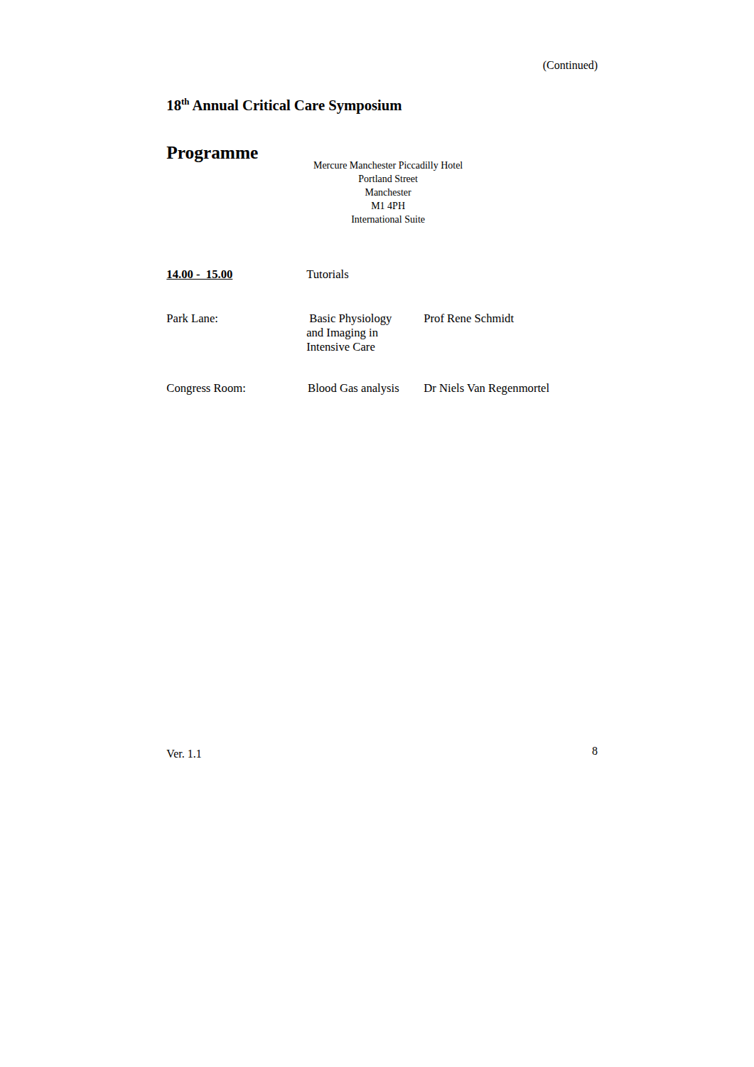(Continued)
18th Annual Critical Care Symposium
Programme
Mercure Manchester Piccadilly Hotel
Portland Street
Manchester
M1 4PH
International Suite
14.00 - 15.00
Tutorials
Park Lane:
Basic Physiology and Imaging in Intensive Care
Prof Rene Schmidt
Congress Room:
Blood Gas analysis
Dr Niels Van Regenmortel
Ver. 1.1
8